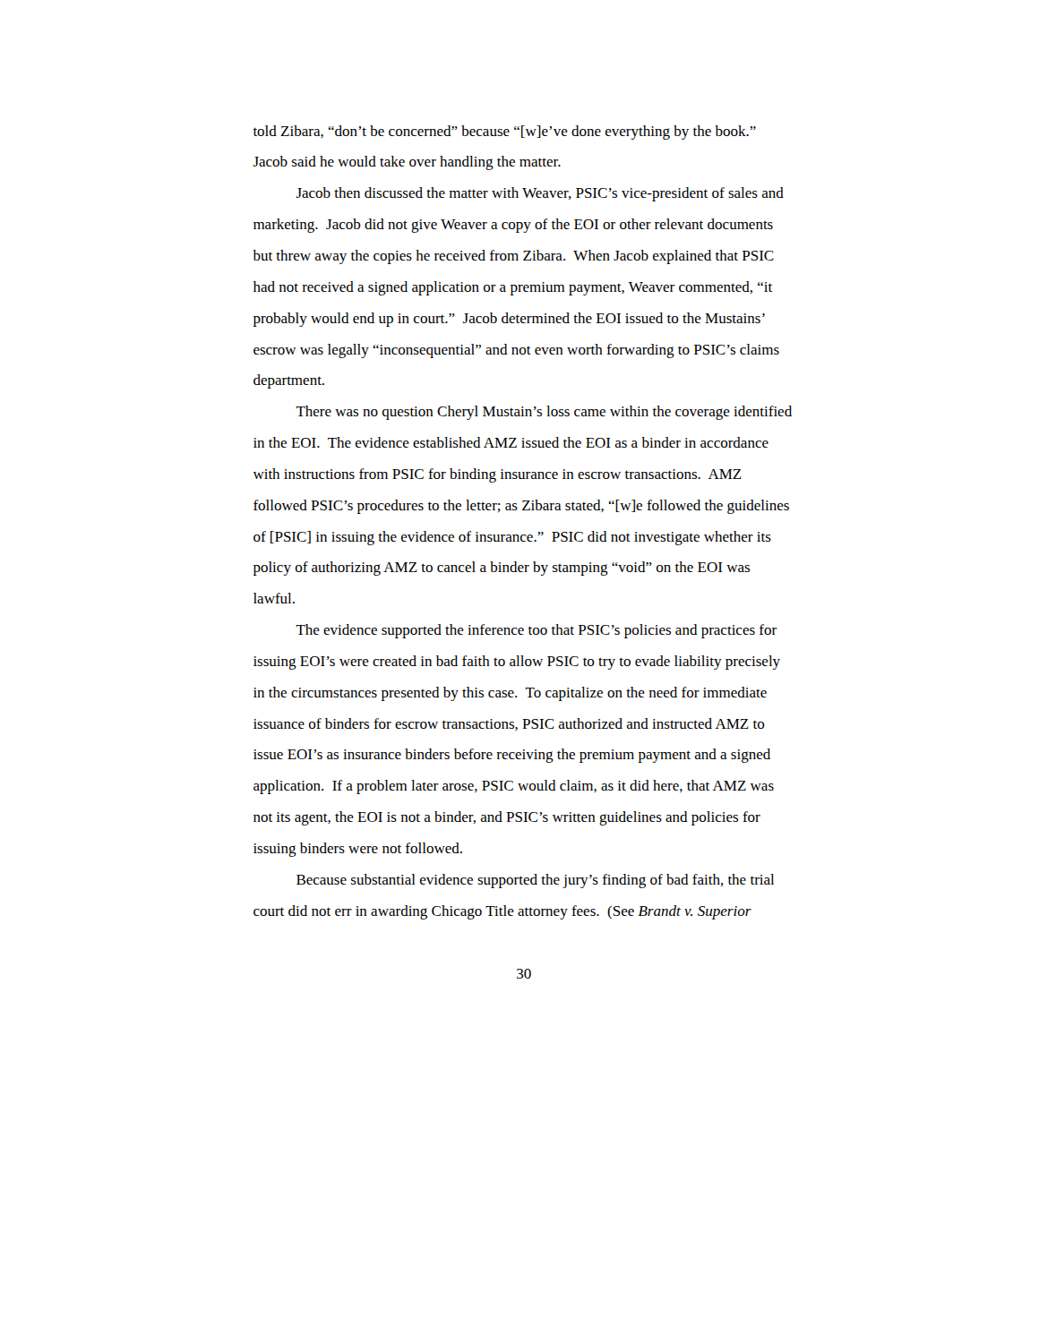told Zibara, “don’t be concerned” because “[w]e’ve done everything by the book.” Jacob said he would take over handling the matter.
Jacob then discussed the matter with Weaver, PSIC’s vice-president of sales and marketing. Jacob did not give Weaver a copy of the EOI or other relevant documents but threw away the copies he received from Zibara. When Jacob explained that PSIC had not received a signed application or a premium payment, Weaver commented, “it probably would end up in court.” Jacob determined the EOI issued to the Mustains’ escrow was legally “inconsequential” and not even worth forwarding to PSIC’s claims department.
There was no question Cheryl Mustain’s loss came within the coverage identified in the EOI. The evidence established AMZ issued the EOI as a binder in accordance with instructions from PSIC for binding insurance in escrow transactions. AMZ followed PSIC’s procedures to the letter; as Zibara stated, “[w]e followed the guidelines of [PSIC] in issuing the evidence of insurance.” PSIC did not investigate whether its policy of authorizing AMZ to cancel a binder by stamping “void” on the EOI was lawful.
The evidence supported the inference too that PSIC’s policies and practices for issuing EOI’s were created in bad faith to allow PSIC to try to evade liability precisely in the circumstances presented by this case. To capitalize on the need for immediate issuance of binders for escrow transactions, PSIC authorized and instructed AMZ to issue EOI’s as insurance binders before receiving the premium payment and a signed application. If a problem later arose, PSIC would claim, as it did here, that AMZ was not its agent, the EOI is not a binder, and PSIC’s written guidelines and policies for issuing binders were not followed.
Because substantial evidence supported the jury’s finding of bad faith, the trial court did not err in awarding Chicago Title attorney fees. (See Brandt v. Superior
30